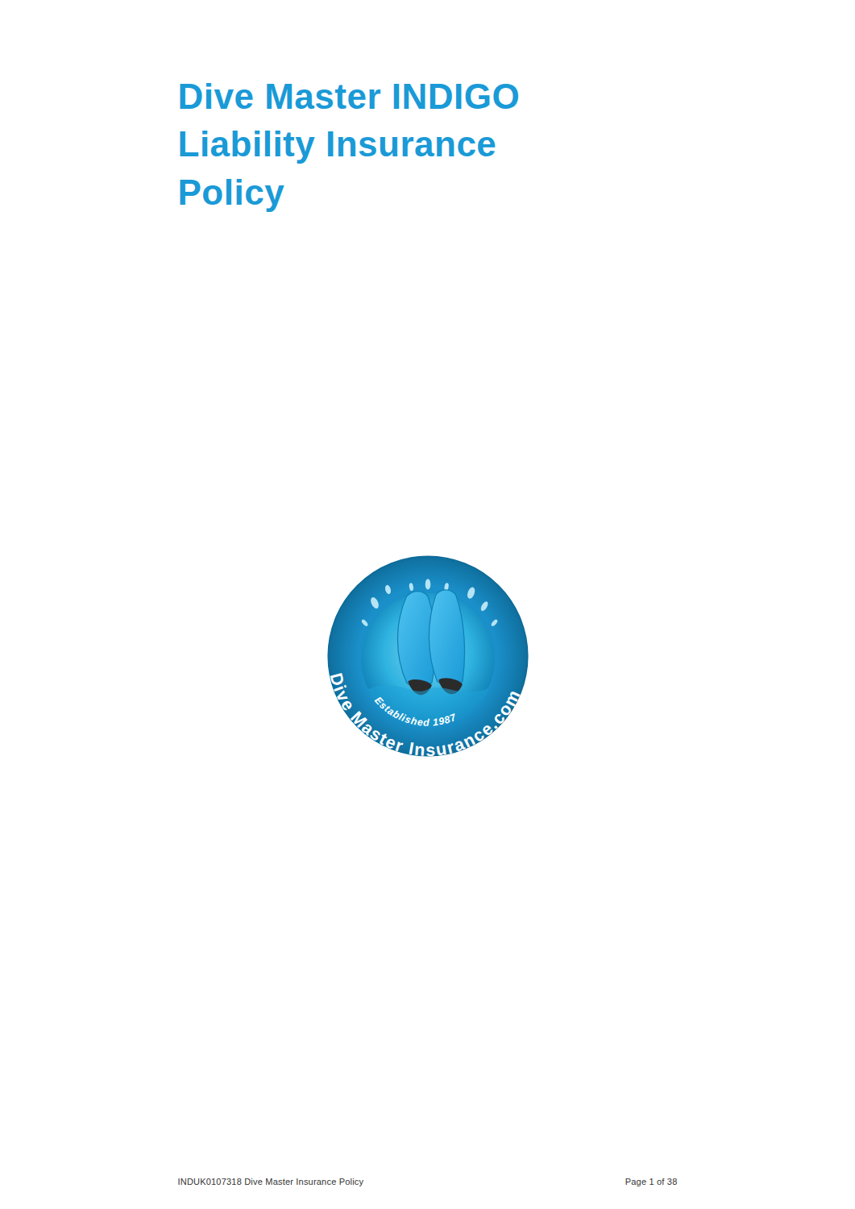Dive Master INDIGO Liability Insurance Policy
Dive Master Insurance.com Established 1987
INDUK0107318 Dive Master Insurance Policy Page 1 of 38